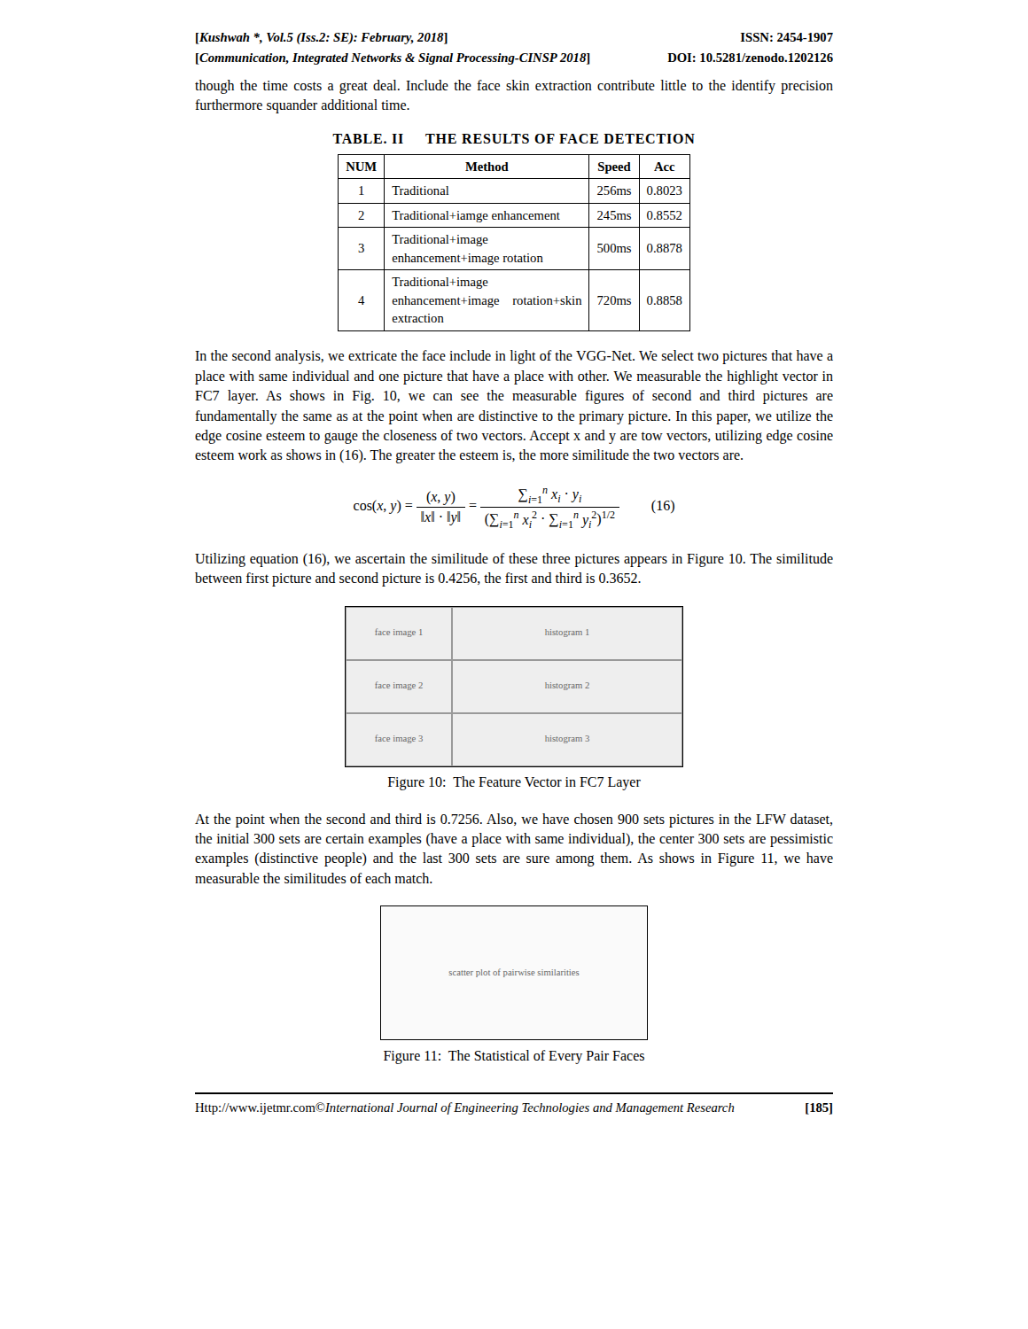[Kushwah *, Vol.5 (Iss.2: SE): February, 2018]
ISSN: 2454-1907
[Communication, Integrated Networks & Signal Processing-CINSP 2018]
DOI: 10.5281/zenodo.1202126
though the time costs a great deal. Include the face skin extraction contribute little to the identify precision furthermore squander additional time.
TABLE. II THE RESULTS OF FACE DETECTION
| NUM | Method | Speed | Acc |
| --- | --- | --- | --- |
| 1 | Traditional | 256ms | 0.8023 |
| 2 | Traditional+iamge enhancement | 245ms | 0.8552 |
| 3 | Traditional+image enhancement+image rotation | 500ms | 0.8878 |
| 4 | Traditional+image enhancement+image rotation+skin extraction | 720ms | 0.8858 |
In the second analysis, we extricate the face include in light of the VGG-Net. We select two pictures that have a place with same individual and one picture that have a place with other. We measurable the highlight vector in FC7 layer. As shows in Fig. 10, we can see the measurable figures of second and third pictures are fundamentally the same as at the point when are distinctive to the primary picture. In this paper, we utilize the edge cosine esteem to gauge the closeness of two vectors. Accept x and y are tow vectors, utilizing edge cosine esteem work as shows in (16). The greater the esteem is, the more similitude the two vectors are.
cos(x, y) = (x, y) ‖x‖ · ‖y‖ = ∑i=1n xi · yi (∑i=1n xi2 · ∑i=1n yi2)1/2 (16)
Utilizing equation (16), we ascertain the similitude of these three pictures appears in Figure 10. The similitude between first picture and second picture is 0.4256, the first and third is 0.3652.
face image 1
histogram 1
face image 2
histogram 2
face image 3
histogram 3
Figure 10: The Feature Vector in FC7 Layer
At the point when the second and third is 0.7256. Also, we have chosen 900 sets pictures in the LFW dataset, the initial 300 sets are certain examples (have a place with same individual), the center 300 sets are pessimistic examples (distinctive people) and the last 300 sets are sure among them. As shows in Figure 11, we have measurable the similitudes of each match.
scatter plot of pairwise similarities
Figure 11: The Statistical of Every Pair Faces
Http://www.ijetmr.com©International Journal of Engineering Technologies and Management Research
[185]